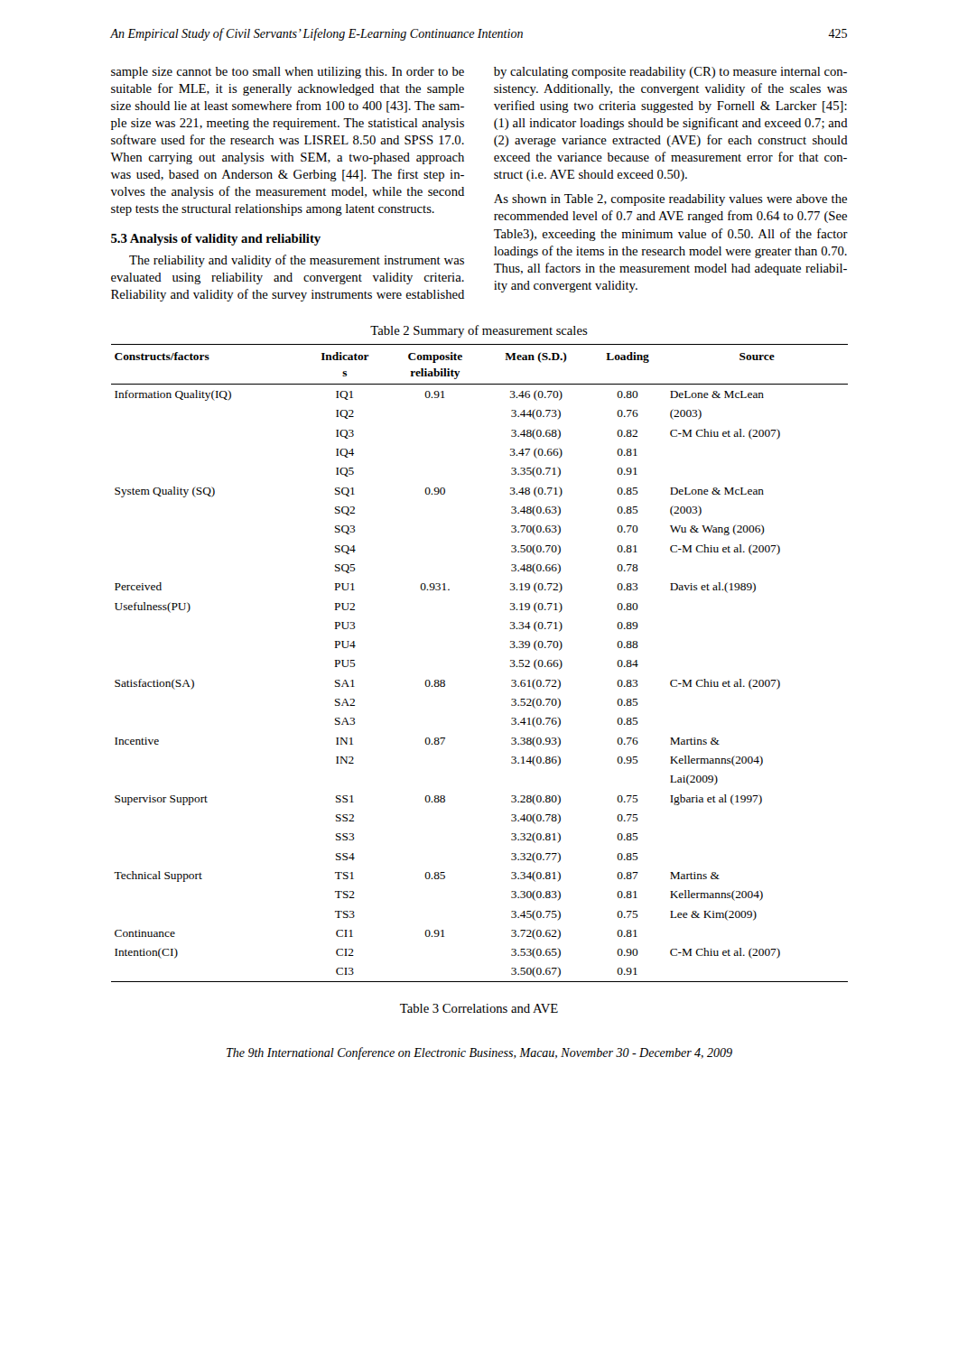An Empirical Study of Civil Servants’ Lifelong E-Learning Continuance Intention 425
sample size cannot be too small when utilizing this. In order to be suitable for MLE, it is generally acknowledged that the sample size should lie at least somewhere from 100 to 400 [43]. The sample size was 221, meeting the requirement. The statistical analysis software used for the research was LISREL 8.50 and SPSS 17.0. When carrying out analysis with SEM, a two-phased approach was used, based on Anderson & Gerbing [44]. The first step involves the analysis of the measurement model, while the second step tests the structural relationships among latent constructs.
5.3 Analysis of validity and reliability
The reliability and validity of the measurement instrument was evaluated using reliability and convergent validity criteria. Reliability and validity of the survey instruments were established by calculating composite readability (CR) to measure internal consistency. Additionally, the convergent validity of the scales was verified using two criteria suggested by Fornell & Larcker [45]: (1) all indicator loadings should be significant and exceed 0.7; and (2) average variance extracted (AVE) for each construct should exceed the variance because of measurement error for that construct (i.e. AVE should exceed 0.50).
As shown in Table 2, composite readability values were above the recommended level of 0.7 and AVE ranged from 0.64 to 0.77 (See Table3), exceeding the minimum value of 0.50. All of the factor loadings of the items in the research model were greater than 0.70. Thus, all factors in the measurement model had adequate reliability and convergent validity.
Table 2 Summary of measurement scales
| Constructs/factors | Indicator s | Composite reliability | Mean (S.D.) | Loading | Source |
| --- | --- | --- | --- | --- | --- |
| Information Quality(IQ) | IQ1 | 0.91 | 3.46 (0.70) | 0.80 | DeLone & McLean |
| | IQ2 | | 3.44(0.73) | 0.76 | (2003) |
| | IQ3 | | 3.48(0.68) | 0.82 | C-M Chiu et al. (2007) |
| | IQ4 | | 3.47 (0.66) | 0.81 | |
| | IQ5 | | 3.35(0.71) | 0.91 | |
| System Quality (SQ) | SQ1 | 0.90 | 3.48 (0.71) | 0.85 | DeLone & McLean |
| | SQ2 | | 3.48(0.63) | 0.85 | (2003) |
| | SQ3 | | 3.70(0.63) | 0.70 | Wu & Wang (2006) |
| | SQ4 | | 3.50(0.70) | 0.81 | C-M Chiu et al. (2007) |
| | SQ5 | | 3.48(0.66) | 0.78 | |
| Perceived | PU1 | 0.931. | 3.19 (0.72) | 0.83 | Davis et al.(1989) |
| Usefulness(PU) | PU2 | | 3.19 (0.71) | 0.80 | |
| | PU3 | | 3.34 (0.71) | 0.89 | |
| | PU4 | | 3.39 (0.70) | 0.88 | |
| | PU5 | | 3.52 (0.66) | 0.84 | |
| Satisfaction(SA) | SA1 | 0.88 | 3.61(0.72) | 0.83 | C-M Chiu et al. (2007) |
| | SA2 | | 3.52(0.70) | 0.85 | |
| | SA3 | | 3.41(0.76) | 0.85 | |
| Incentive | IN1 | 0.87 | 3.38(0.93) | 0.76 | Martins & |
| | IN2 | | 3.14(0.86) | 0.95 | Kellermanns(2004) |
| | | | | | Lai(2009) |
| Supervisor Support | SS1 | 0.88 | 3.28(0.80) | 0.75 | Igbaria et al (1997) |
| | SS2 | | 3.40(0.78) | 0.75 | |
| | SS3 | | 3.32(0.81) | 0.85 | |
| | SS4 | | 3.32(0.77) | 0.85 | |
| Technical Support | TS1 | 0.85 | 3.34(0.81) | 0.87 | Martins & |
| | TS2 | | 3.30(0.83) | 0.81 | Kellermanns(2004) |
| | TS3 | | 3.45(0.75) | 0.75 | Lee & Kim(2009) |
| Continuance | CI1 | 0.91 | 3.72(0.62) | 0.81 | |
| Intention(CI) | CI2 | | 3.53(0.65) | 0.90 | C-M Chiu et al. (2007) |
| | CI3 | | 3.50(0.67) | 0.91 | |
Table 3 Correlations and AVE
The 9th International Conference on Electronic Business, Macau, November 30 - December 4, 2009